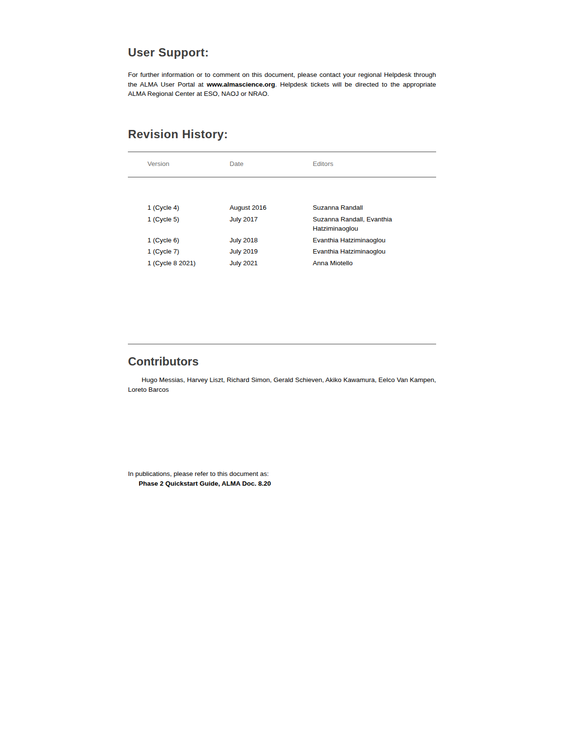User Support:
For further information or to comment on this document, please contact your regional Helpdesk through the ALMA User Portal at www.almascience.org. Helpdesk tickets will be directed to the appropriate ALMA Regional Center at ESO, NAOJ or NRAO.
Revision History:
| Version | Date | Editors |
| --- | --- | --- |
| 1 (Cycle 4) | August 2016 | Suzanna Randall |
| 1 (Cycle 5) | July 2017 | Suzanna Randall, Evanthia Hatziminaoglou |
| 1 (Cycle 6) | July 2018 | Evanthia Hatziminaoglou |
| 1 (Cycle 7) | July 2019 | Evanthia Hatziminaoglou |
| 1 (Cycle 8 2021) | July 2021 | Anna Miotello |
Contributors
Hugo Messias, Harvey Liszt, Richard Simon, Gerald Schieven, Akiko Kawamura, Eelco Van Kampen, Loreto Barcos
In publications, please refer to this document as:
Phase 2 Quickstart Guide, ALMA Doc. 8.20